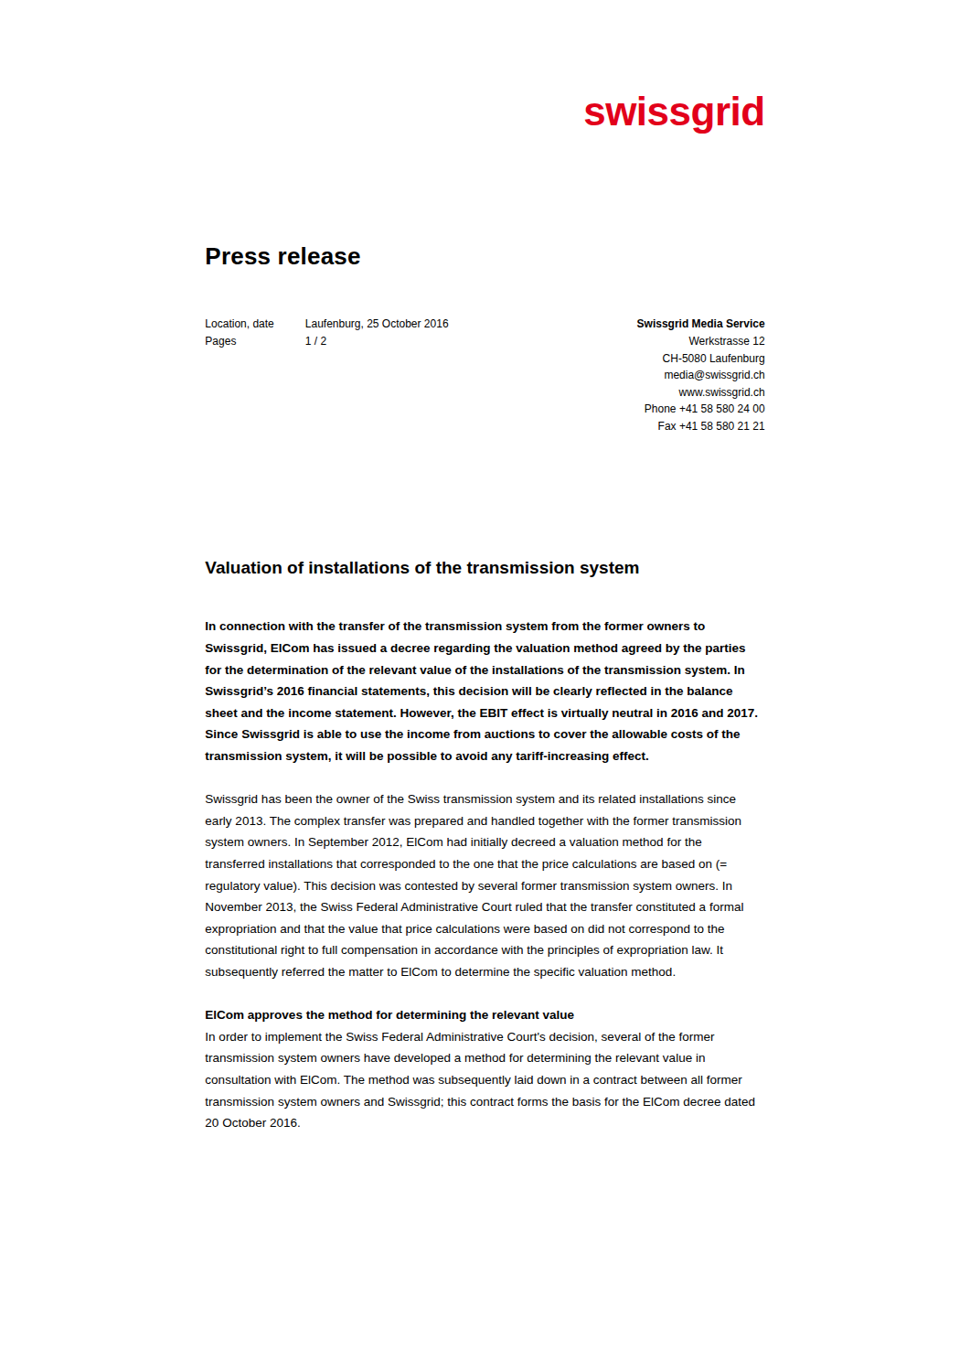swissgrid
Press release
| Location, date | Laufenburg, 25 October 2016 |
| Pages | 1 / 2 |
Swissgrid Media Service
Werkstrasse 12
CH-5080 Laufenburg
media@swissgrid.ch
www.swissgrid.ch
Phone +41 58 580 24 00
Fax +41 58 580 21 21
Valuation of installations of the transmission system
In connection with the transfer of the transmission system from the former owners to Swissgrid, ElCom has issued a decree regarding the valuation method agreed by the parties for the determination of the relevant value of the installations of the transmission system. In Swissgrid’s 2016 financial statements, this decision will be clearly reflected in the balance sheet and the income statement. However, the EBIT effect is virtually neutral in 2016 and 2017. Since Swissgrid is able to use the income from auctions to cover the allowable costs of the transmission system, it will be possible to avoid any tariff-increasing effect.
Swissgrid has been the owner of the Swiss transmission system and its related installations since early 2013. The complex transfer was prepared and handled together with the former transmission system owners. In September 2012, ElCom had initially decreed a valuation method for the transferred installations that corresponded to the one that the price calculations are based on (= regulatory value). This decision was contested by several former transmission system owners. In November 2013, the Swiss Federal Administrative Court ruled that the transfer constituted a formal expropriation and that the value that price calculations were based on did not correspond to the constitutional right to full compensation in accordance with the principles of expropriation law. It subsequently referred the matter to ElCom to determine the specific valuation method.
ElCom approves the method for determining the relevant value
In order to implement the Swiss Federal Administrative Court's decision, several of the former transmission system owners have developed a method for determining the relevant value in consultation with ElCom. The method was subsequently laid down in a contract between all former transmission system owners and Swissgrid; this contract forms the basis for the ElCom decree dated 20 October 2016.